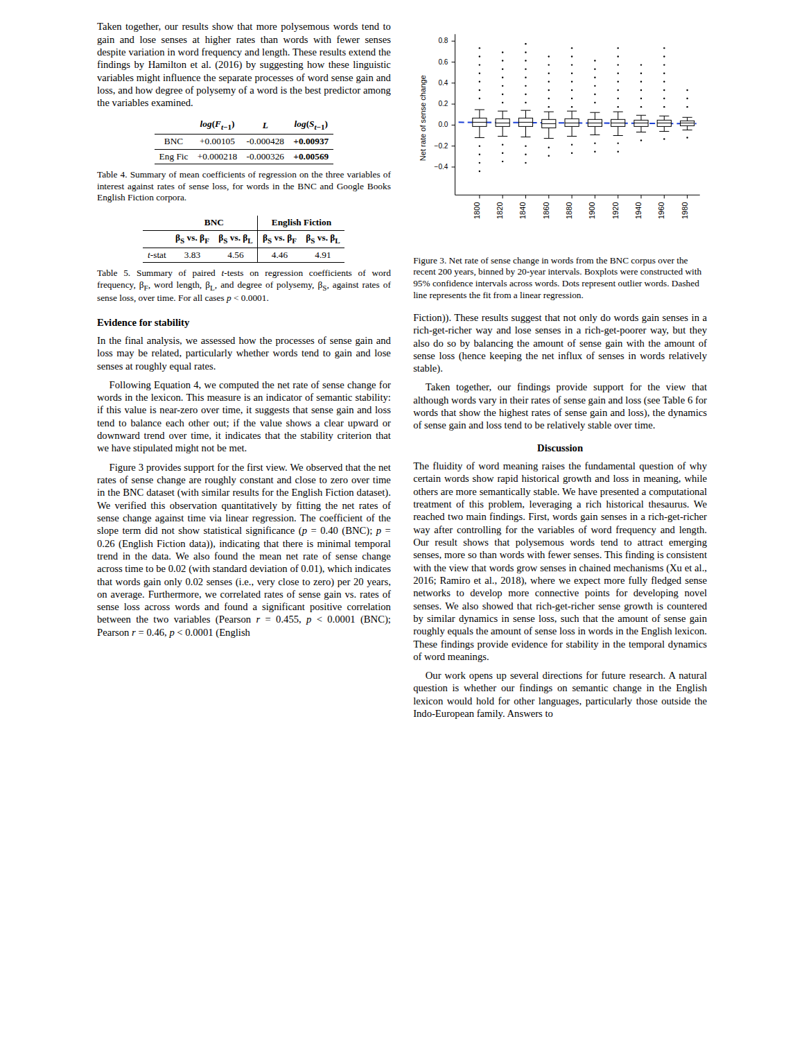Taken together, our results show that more polysemous words tend to gain and lose senses at higher rates than words with fewer senses despite variation in word frequency and length. These results extend the findings by Hamilton et al. (2016) by suggesting how these linguistic variables might influence the separate processes of word sense gain and loss, and how degree of polysemy of a word is the best predictor among the variables examined.
| | log ( F t −1 ) | L | log ( S t −1 ) |
| --- | --- | --- | --- |
| BNC | +0.00105 | -0.000428 | +0.00937 |
| Eng Fic | +0.000218 | -0.000326 | +0.00569 |
Table 4. Summary of mean coefficients of regression on the three variables of interest against rates of sense loss, for words in the BNC and Google Books English Fiction corpora.
| | BNC | English Fiction |
| --- | --- | --- |
| | β S vs. β F | β S vs. β L | β S vs. β F | β S vs. β L |
| t -stat | 3.83 | 4.56 | 4.46 | 4.91 |
Table 5. Summary of paired t-tests on regression coefficients of word frequency, βF, word length, βL, and degree of polysemy, βS, against rates of sense loss, over time. For all cases p < 0.0001.
Evidence for stability
In the final analysis, we assessed how the processes of sense gain and loss may be related, particularly whether words tend to gain and lose senses at roughly equal rates.
Following Equation 4, we computed the net rate of sense change for words in the lexicon. This measure is an indicator of semantic stability: if this value is near-zero over time, it suggests that sense gain and loss tend to balance each other out; if the value shows a clear upward or downward trend over time, it indicates that the stability criterion that we have stipulated might not be met.
Figure 3 provides support for the first view. We observed that the net rates of sense change are roughly constant and close to zero over time in the BNC dataset (with similar results for the English Fiction dataset). We verified this observation quantitatively by fitting the net rates of sense change against time via linear regression. The coefficient of the slope term did not show statistical significance (p = 0.40 (BNC); p = 0.26 (English Fiction data)), indicating that there is minimal temporal trend in the data. We also found the mean net rate of sense change across time to be 0.02 (with standard deviation of 0.01), which indicates that words gain only 0.02 senses (i.e., very close to zero) per 20 years, on average. Furthermore, we correlated rates of sense gain vs. rates of sense loss across words and found a significant positive correlation between the two variables (Pearson r = 0.455, p < 0.0001 (BNC); Pearson r = 0.46, p < 0.0001 (English
0.8 0.6 0.4 0.2 0.0 −0.2 −0.4 Net rate of sense change 1800 1820 1840 1860 1880 1900 1920 1940 1960 1980
Figure 3. Net rate of sense change in words from the BNC corpus over the recent 200 years, binned by 20-year intervals. Boxplots were constructed with 95% confidence intervals across words. Dots represent outlier words. Dashed line represents the fit from a linear regression.
Fiction)). These results suggest that not only do words gain senses in a rich-get-richer way and lose senses in a rich-get-poorer way, but they also do so by balancing the amount of sense gain with the amount of sense loss (hence keeping the net influx of senses in words relatively stable).
Taken together, our findings provide support for the view that although words vary in their rates of sense gain and loss (see Table 6 for words that show the highest rates of sense gain and loss), the dynamics of sense gain and loss tend to be relatively stable over time.
Discussion
The fluidity of word meaning raises the fundamental question of why certain words show rapid historical growth and loss in meaning, while others are more semantically stable. We have presented a computational treatment of this problem, leveraging a rich historical thesaurus. We reached two main findings. First, words gain senses in a rich-get-richer way after controlling for the variables of word frequency and length. Our result shows that polysemous words tend to attract emerging senses, more so than words with fewer senses. This finding is consistent with the view that words grow senses in chained mechanisms (Xu et al., 2016; Ramiro et al., 2018), where we expect more fully fledged sense networks to develop more connective points for developing novel senses. We also showed that rich-get-richer sense growth is countered by similar dynamics in sense loss, such that the amount of sense gain roughly equals the amount of sense loss in words in the English lexicon. These findings provide evidence for stability in the temporal dynamics of word meanings.
Our work opens up several directions for future research. A natural question is whether our findings on semantic change in the English lexicon would hold for other languages, particularly those outside the Indo-European family. Answers to